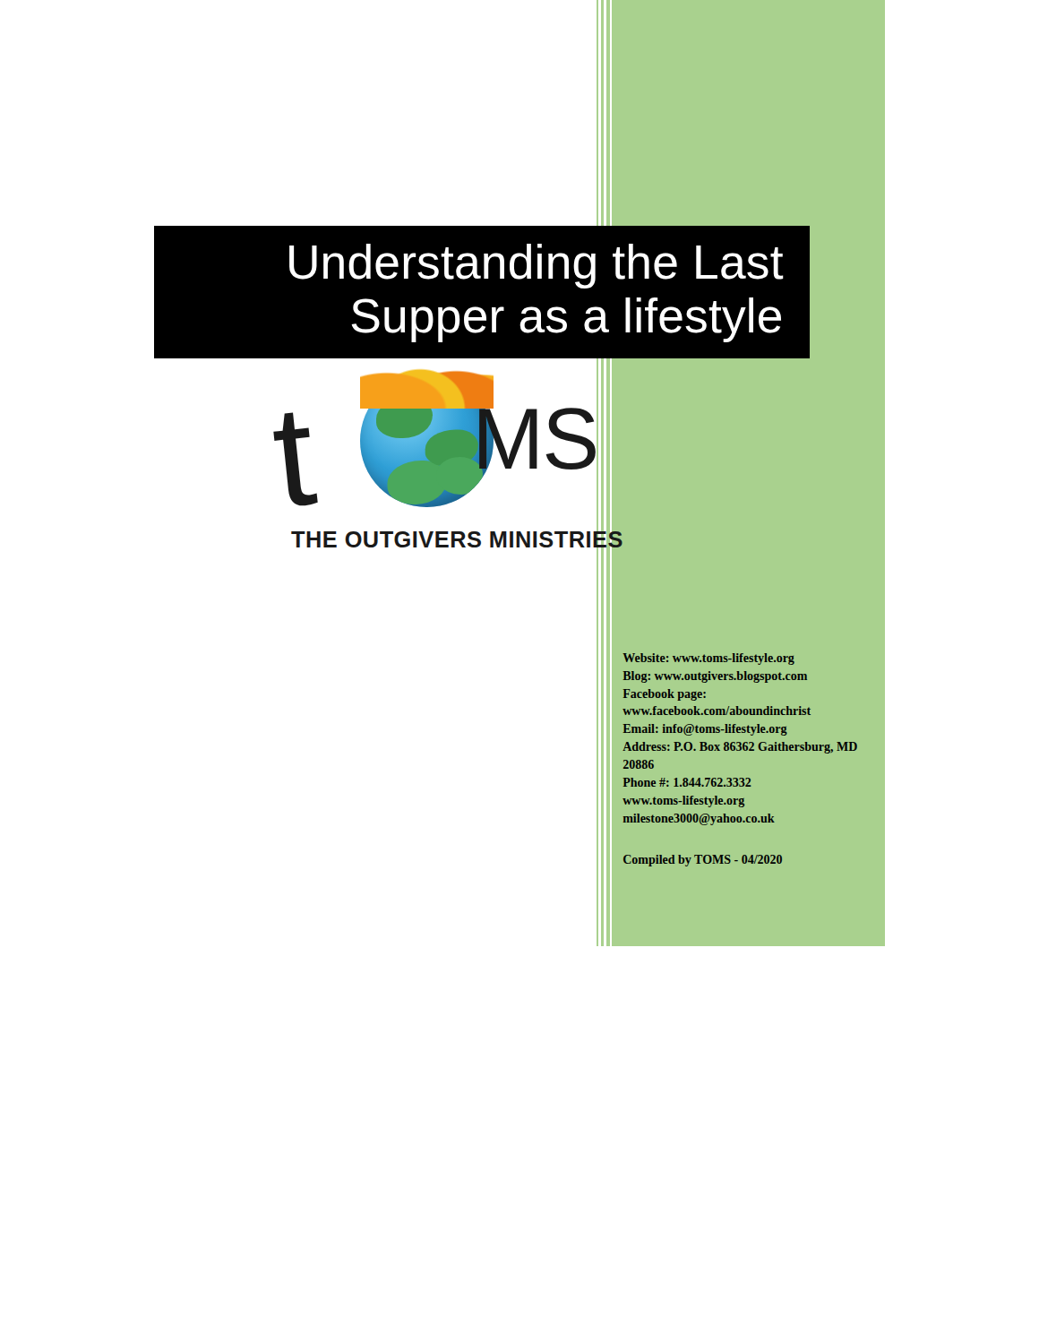Understanding the Last Supper as a lifestyle
t MS
THE OUTGIVERS MINISTRIES
Website: www.toms-lifestyle.org
Blog: www.outgivers.blogspot.com
Facebook page: www.facebook.com/aboundinchrist
Email: info@toms-lifestyle.org
Address: P.O. Box 86362 Gaithersburg, MD 20886
Phone #: 1.844.762.3332
www.toms-lifestyle.org milestone3000@yahoo.co.uk
Compiled by TOMS - 04/2020